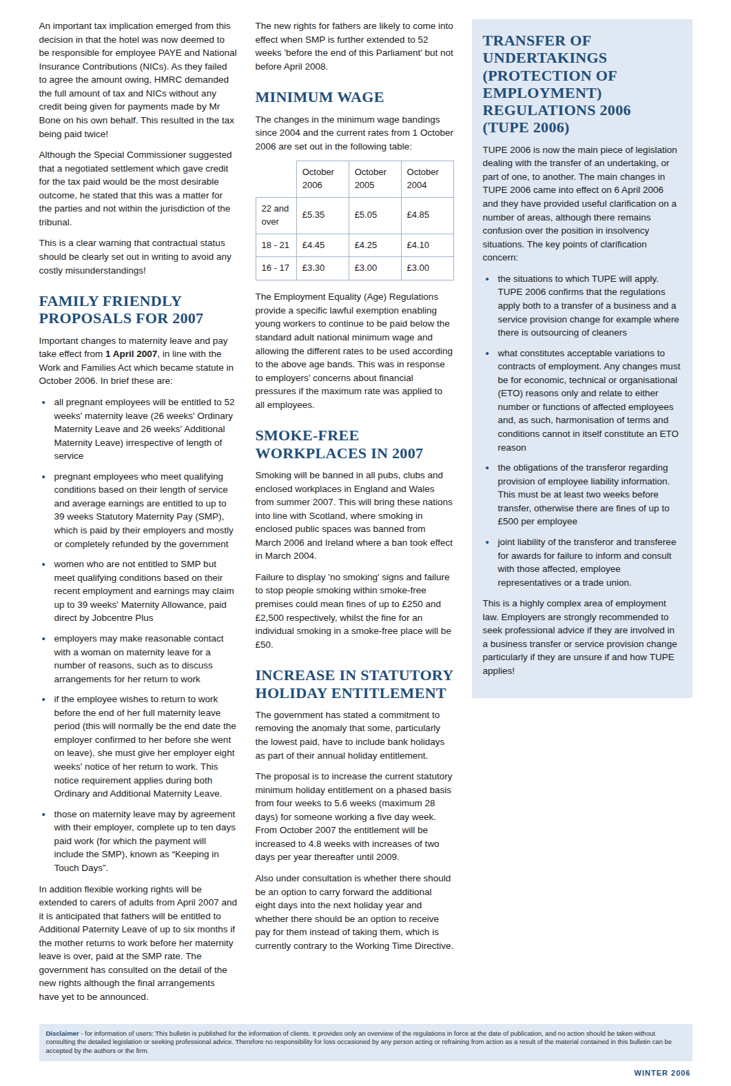An important tax implication emerged from this decision in that the hotel was now deemed to be responsible for employee PAYE and National Insurance Contributions (NICs). As they failed to agree the amount owing, HMRC demanded the full amount of tax and NICs without any credit being given for payments made by Mr Bone on his own behalf. This resulted in the tax being paid twice!
Although the Special Commissioner suggested that a negotiated settlement which gave credit for the tax paid would be the most desirable outcome, he stated that this was a matter for the parties and not within the jurisdiction of the tribunal.
This is a clear warning that contractual status should be clearly set out in writing to avoid any costly misunderstandings!
Family Friendly Proposals for 2007
Important changes to maternity leave and pay take effect from 1 April 2007, in line with the Work and Families Act which became statute in October 2006. In brief these are:
all pregnant employees will be entitled to 52 weeks' maternity leave (26 weeks' Ordinary Maternity Leave and 26 weeks' Additional Maternity Leave) irrespective of length of service
pregnant employees who meet qualifying conditions based on their length of service and average earnings are entitled to up to 39 weeks Statutory Maternity Pay (SMP), which is paid by their employers and mostly or completely refunded by the government
women who are not entitled to SMP but meet qualifying conditions based on their recent employment and earnings may claim up to 39 weeks' Maternity Allowance, paid direct by Jobcentre Plus
employers may make reasonable contact with a woman on maternity leave for a number of reasons, such as to discuss arrangements for her return to work
if the employee wishes to return to work before the end of her full maternity leave period (this will normally be the end date the employer confirmed to her before she went on leave), she must give her employer eight weeks' notice of her return to work. This notice requirement applies during both Ordinary and Additional Maternity Leave.
those on maternity leave may by agreement with their employer, complete up to ten days paid work (for which the payment will include the SMP), known as “Keeping in Touch Days”.
In addition flexible working rights will be extended to carers of adults from April 2007 and it is anticipated that fathers will be entitled to Additional Paternity Leave of up to six months if the mother returns to work before her maternity leave is over, paid at the SMP rate. The government has consulted on the detail of the new rights although the final arrangements have yet to be announced.
The new rights for fathers are likely to come into effect when SMP is further extended to 52 weeks 'before the end of this Parliament' but not before April 2008.
Minimum Wage
The changes in the minimum wage bandings since 2004 and the current rates from 1 October 2006 are set out in the following table:
| | October 2006 | October 2005 | October 2004 |
| --- | --- | --- | --- |
| 22 and over | £5.35 | £5.05 | £4.85 |
| 18 - 21 | £4.45 | £4.25 | £4.10 |
| 16 - 17 | £3.30 | £3.00 | £3.00 |
The Employment Equality (Age) Regulations provide a specific lawful exemption enabling young workers to continue to be paid below the standard adult national minimum wage and allowing the different rates to be used according to the above age bands. This was in response to employers' concerns about financial pressures if the maximum rate was applied to all employees.
Smoke-free Workplaces in 2007
Smoking will be banned in all pubs, clubs and enclosed workplaces in England and Wales from summer 2007. This will bring these nations into line with Scotland, where smoking in enclosed public spaces was banned from March 2006 and Ireland where a ban took effect in March 2004.
Failure to display 'no smoking' signs and failure to stop people smoking within smoke-free premises could mean fines of up to £250 and £2,500 respectively, whilst the fine for an individual smoking in a smoke-free place will be £50.
Increase in Statutory Holiday Entitlement
The government has stated a commitment to removing the anomaly that some, particularly the lowest paid, have to include bank holidays as part of their annual holiday entitlement.
The proposal is to increase the current statutory minimum holiday entitlement on a phased basis from four weeks to 5.6 weeks (maximum 28 days) for someone working a five day week. From October 2007 the entitlement will be increased to 4.8 weeks with increases of two days per year thereafter until 2009.
Also under consultation is whether there should be an option to carry forward the additional eight days into the next holiday year and whether there should be an option to receive pay for them instead of taking them, which is currently contrary to the Working Time Directive.
Transfer of Undertakings (Protection of Employment) Regulations 2006 (TUPE 2006)
TUPE 2006 is now the main piece of legislation dealing with the transfer of an undertaking, or part of one, to another. The main changes in TUPE 2006 came into effect on 6 April 2006 and they have provided useful clarification on a number of areas, although there remains confusion over the position in insolvency situations. The key points of clarification concern:
the situations to which TUPE will apply. TUPE 2006 confirms that the regulations apply both to a transfer of a business and a service provision change for example where there is outsourcing of cleaners
what constitutes acceptable variations to contracts of employment. Any changes must be for economic, technical or organisational (ETO) reasons only and relate to either number or functions of affected employees and, as such, harmonisation of terms and conditions cannot in itself constitute an ETO reason
the obligations of the transferor regarding provision of employee liability information. This must be at least two weeks before transfer, otherwise there are fines of up to £500 per employee
joint liability of the transferor and transferee for awards for failure to inform and consult with those affected, employee representatives or a trade union.
This is a highly complex area of employment law. Employers are strongly recommended to seek professional advice if they are involved in a business transfer or service provision change particularly if they are unsure if and how TUPE applies!
Disclaimer - for information of users: This bulletin is published for the information of clients. It provides only an overview of the regulations in force at the date of publication, and no action should be taken without consulting the detailed legislation or seeking professional advice. Therefore no responsibility for loss occasioned by any person acting or refraining from action as a result of the material contained in this bulletin can be accepted by the authors or the firm.
WINTER 2006